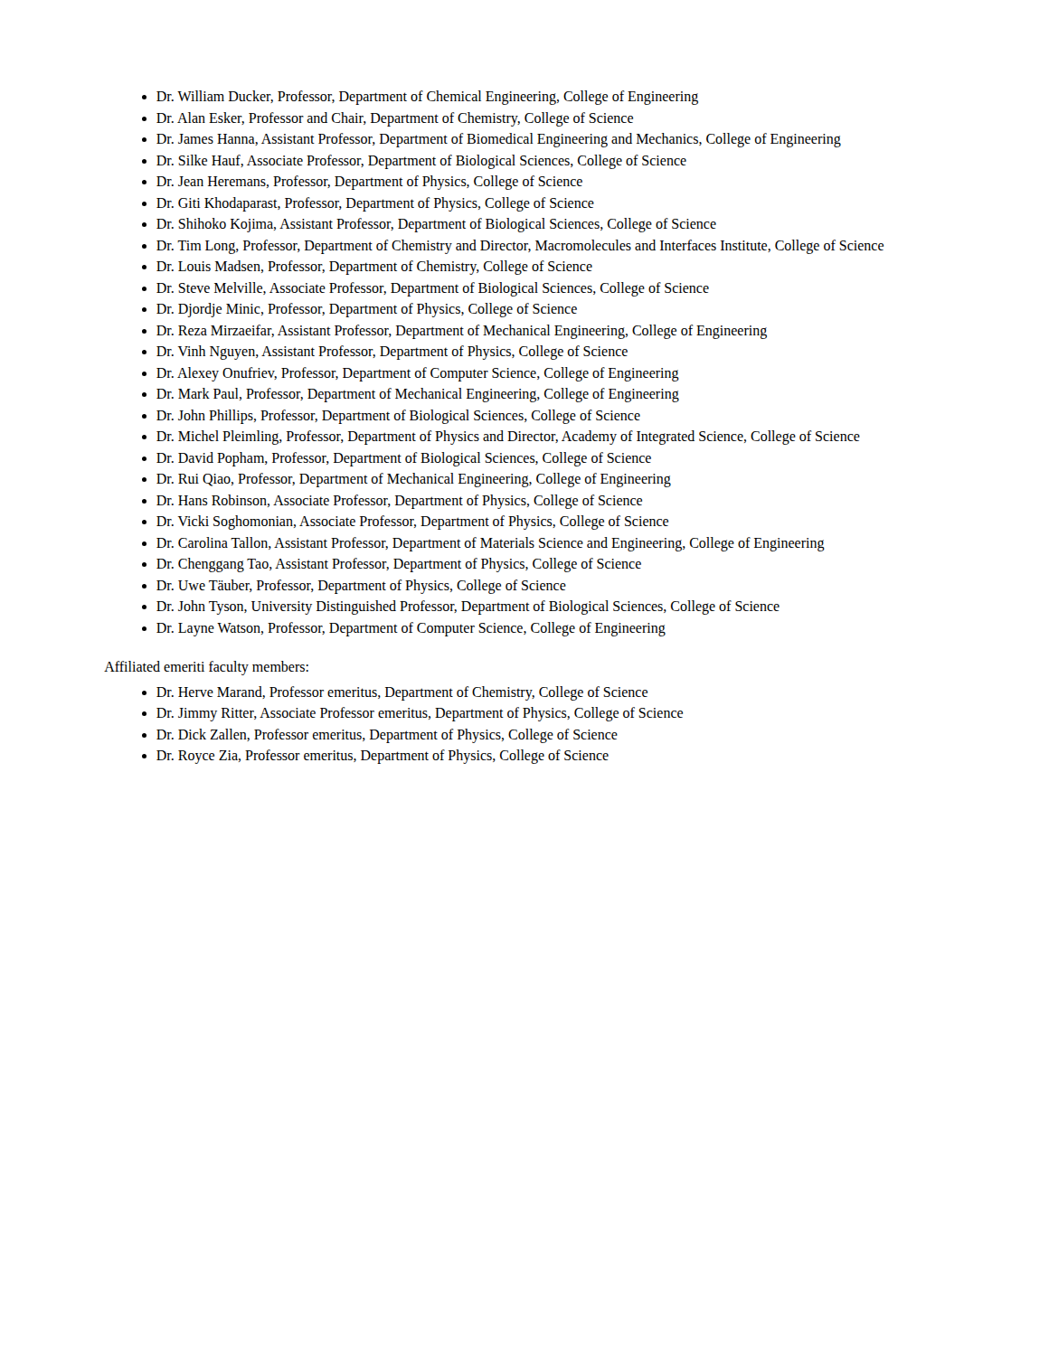Dr. William Ducker, Professor, Department of Chemical Engineering, College of Engineering
Dr. Alan Esker, Professor and Chair, Department of Chemistry, College of Science
Dr. James Hanna, Assistant Professor, Department of Biomedical Engineering and Mechanics, College of Engineering
Dr. Silke Hauf, Associate Professor, Department of Biological Sciences, College of Science
Dr. Jean Heremans, Professor, Department of Physics, College of Science
Dr. Giti Khodaparast, Professor, Department of Physics, College of Science
Dr. Shihoko Kojima, Assistant Professor, Department of Biological Sciences, College of Science
Dr. Tim Long, Professor, Department of Chemistry and Director, Macromolecules and Interfaces Institute, College of Science
Dr. Louis Madsen, Professor, Department of Chemistry, College of Science
Dr. Steve Melville, Associate Professor, Department of Biological Sciences, College of Science
Dr. Djordje Minic, Professor, Department of Physics, College of Science
Dr. Reza Mirzaeifar, Assistant Professor, Department of Mechanical Engineering, College of Engineering
Dr. Vinh Nguyen, Assistant Professor, Department of Physics, College of Science
Dr. Alexey Onufriev, Professor, Department of Computer Science, College of Engineering
Dr. Mark Paul, Professor, Department of Mechanical Engineering, College of Engineering
Dr. John Phillips, Professor, Department of Biological Sciences, College of Science
Dr. Michel Pleimling, Professor, Department of Physics and Director, Academy of Integrated Science, College of Science
Dr. David Popham, Professor, Department of Biological Sciences, College of Science
Dr. Rui Qiao, Professor, Department of Mechanical Engineering, College of Engineering
Dr. Hans Robinson, Associate Professor, Department of Physics, College of Science
Dr. Vicki Soghomonian, Associate Professor, Department of Physics, College of Science
Dr. Carolina Tallon, Assistant Professor, Department of Materials Science and Engineering, College of Engineering
Dr. Chenggang Tao, Assistant Professor, Department of Physics, College of Science
Dr. Uwe Täuber, Professor, Department of Physics, College of Science
Dr. John Tyson, University Distinguished Professor, Department of Biological Sciences, College of Science
Dr. Layne Watson, Professor, Department of Computer Science, College of Engineering
Affiliated emeriti faculty members:
Dr. Herve Marand, Professor emeritus, Department of Chemistry, College of Science
Dr. Jimmy Ritter, Associate Professor emeritus, Department of Physics, College of Science
Dr. Dick Zallen, Professor emeritus, Department of Physics, College of Science
Dr. Royce Zia, Professor emeritus, Department of Physics, College of Science